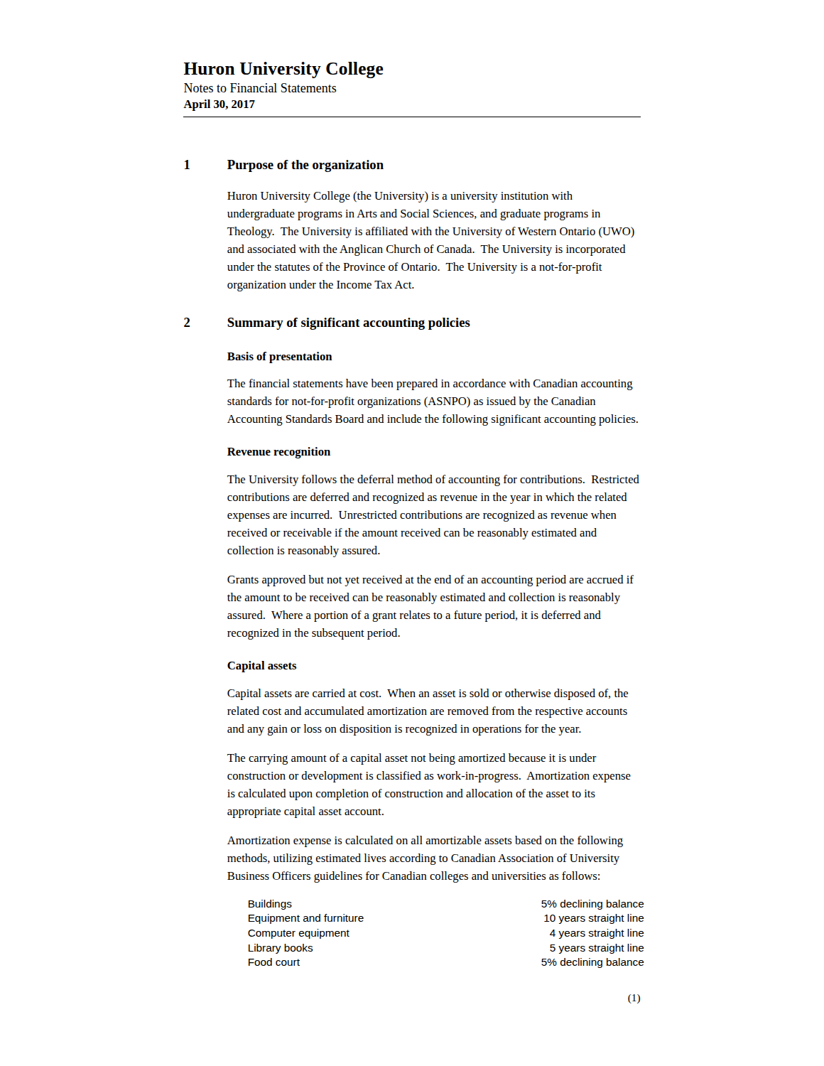Huron University College
Notes to Financial Statements
April 30, 2017
1 Purpose of the organization
Huron University College (the University) is a university institution with undergraduate programs in Arts and Social Sciences, and graduate programs in Theology. The University is affiliated with the University of Western Ontario (UWO) and associated with the Anglican Church of Canada. The University is incorporated under the statutes of the Province of Ontario. The University is a not-for-profit organization under the Income Tax Act.
2 Summary of significant accounting policies
Basis of presentation
The financial statements have been prepared in accordance with Canadian accounting standards for not-for-profit organizations (ASNPO) as issued by the Canadian Accounting Standards Board and include the following significant accounting policies.
Revenue recognition
The University follows the deferral method of accounting for contributions. Restricted contributions are deferred and recognized as revenue in the year in which the related expenses are incurred. Unrestricted contributions are recognized as revenue when received or receivable if the amount received can be reasonably estimated and collection is reasonably assured.
Grants approved but not yet received at the end of an accounting period are accrued if the amount to be received can be reasonably estimated and collection is reasonably assured. Where a portion of a grant relates to a future period, it is deferred and recognized in the subsequent period.
Capital assets
Capital assets are carried at cost. When an asset is sold or otherwise disposed of, the related cost and accumulated amortization are removed from the respective accounts and any gain or loss on disposition is recognized in operations for the year.
The carrying amount of a capital asset not being amortized because it is under construction or development is classified as work-in-progress. Amortization expense is calculated upon completion of construction and allocation of the asset to its appropriate capital asset account.
Amortization expense is calculated on all amortizable assets based on the following methods, utilizing estimated lives according to Canadian Association of University Business Officers guidelines for Canadian colleges and universities as follows:
| Buildings | 5% declining balance |
| Equipment and furniture | 10 years straight line |
| Computer equipment | 4 years straight line |
| Library books | 5 years straight line |
| Food court | 5% declining balance |
(1)